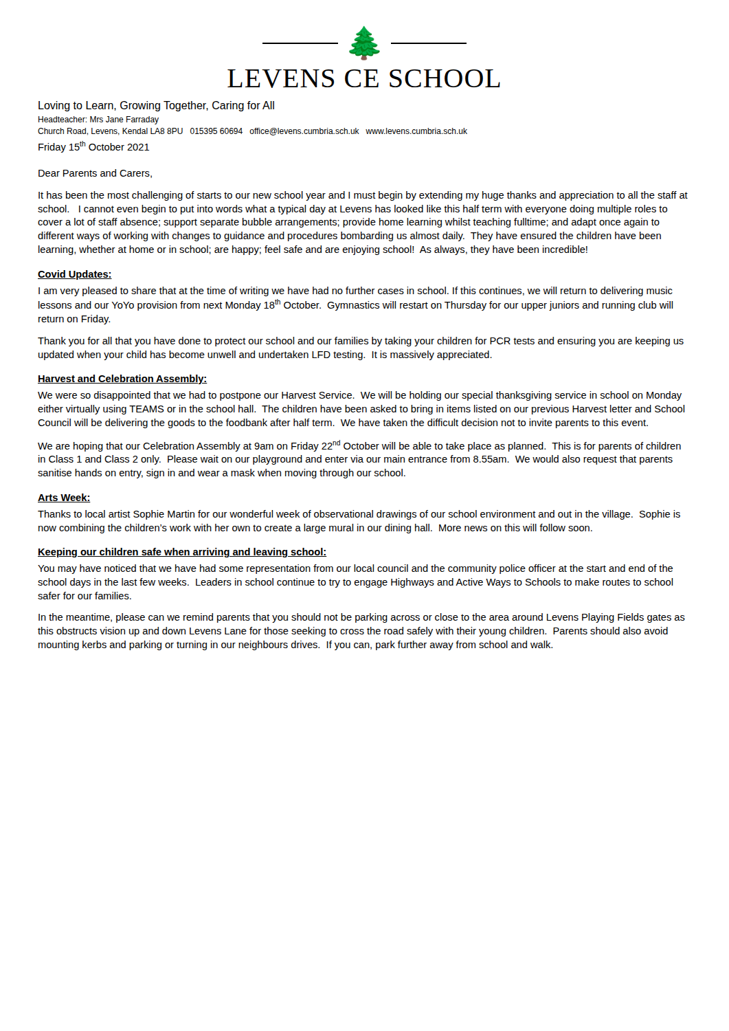🌲
LEVENS CE SCHOOL
Loving to Learn, Growing Together, Caring for All
Headteacher: Mrs Jane Farraday
Church Road, Levens, Kendal LA8 8PU 015395 60694 office@levens.cumbria.sch.uk www.levens.cumbria.sch.uk
Friday 15th October 2021
Dear Parents and Carers,
It has been the most challenging of starts to our new school year and I must begin by extending my huge thanks and appreciation to all the staff at school. I cannot even begin to put into words what a typical day at Levens has looked like this half term with everyone doing multiple roles to cover a lot of staff absence; support separate bubble arrangements; provide home learning whilst teaching fulltime; and adapt once again to different ways of working with changes to guidance and procedures bombarding us almost daily. They have ensured the children have been learning, whether at home or in school; are happy; feel safe and are enjoying school! As always, they have been incredible!
Covid Updates:
I am very pleased to share that at the time of writing we have had no further cases in school. If this continues, we will return to delivering music lessons and our YoYo provision from next Monday 18th October. Gymnastics will restart on Thursday for our upper juniors and running club will return on Friday.
Thank you for all that you have done to protect our school and our families by taking your children for PCR tests and ensuring you are keeping us updated when your child has become unwell and undertaken LFD testing. It is massively appreciated.
Harvest and Celebration Assembly:
We were so disappointed that we had to postpone our Harvest Service. We will be holding our special thanksgiving service in school on Monday either virtually using TEAMS or in the school hall. The children have been asked to bring in items listed on our previous Harvest letter and School Council will be delivering the goods to the foodbank after half term. We have taken the difficult decision not to invite parents to this event.
We are hoping that our Celebration Assembly at 9am on Friday 22nd October will be able to take place as planned. This is for parents of children in Class 1 and Class 2 only. Please wait on our playground and enter via our main entrance from 8.55am. We would also request that parents sanitise hands on entry, sign in and wear a mask when moving through our school.
Arts Week:
Thanks to local artist Sophie Martin for our wonderful week of observational drawings of our school environment and out in the village. Sophie is now combining the children’s work with her own to create a large mural in our dining hall. More news on this will follow soon.
Keeping our children safe when arriving and leaving school:
You may have noticed that we have had some representation from our local council and the community police officer at the start and end of the school days in the last few weeks. Leaders in school continue to try to engage Highways and Active Ways to Schools to make routes to school safer for our families.
In the meantime, please can we remind parents that you should not be parking across or close to the area around Levens Playing Fields gates as this obstructs vision up and down Levens Lane for those seeking to cross the road safely with their young children. Parents should also avoid mounting kerbs and parking or turning in our neighbours drives. If you can, park further away from school and walk.